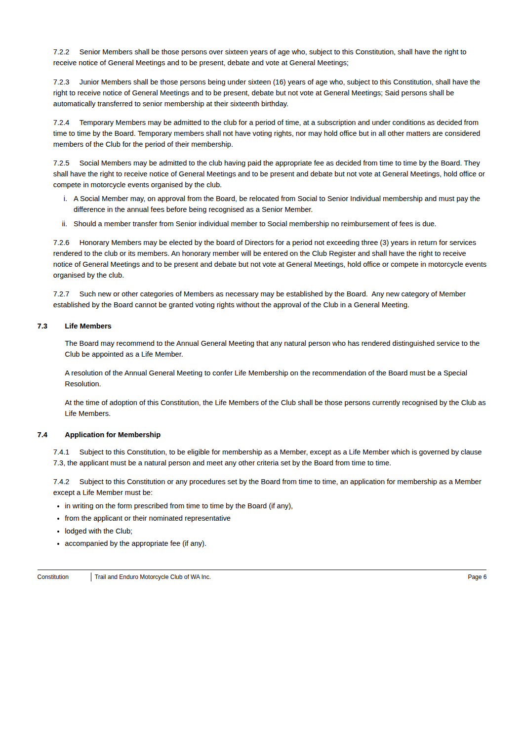7.2.2 Senior Members shall be those persons over sixteen years of age who, subject to this Constitution, shall have the right to receive notice of General Meetings and to be present, debate and vote at General Meetings;
7.2.3 Junior Members shall be those persons being under sixteen (16) years of age who, subject to this Constitution, shall have the right to receive notice of General Meetings and to be present, debate but not vote at General Meetings; Said persons shall be automatically transferred to senior membership at their sixteenth birthday.
7.2.4 Temporary Members may be admitted to the club for a period of time, at a subscription and under conditions as decided from time to time by the Board. Temporary members shall not have voting rights, nor may hold office but in all other matters are considered members of the Club for the period of their membership.
7.2.5 Social Members may be admitted to the club having paid the appropriate fee as decided from time to time by the Board. They shall have the right to receive notice of General Meetings and to be present and debate but not vote at General Meetings, hold office or compete in motorcycle events organised by the club.
A Social Member may, on approval from the Board, be relocated from Social to Senior Individual membership and must pay the difference in the annual fees before being recognised as a Senior Member.
Should a member transfer from Senior individual member to Social membership no reimbursement of fees is due.
7.2.6 Honorary Members may be elected by the board of Directors for a period not exceeding three (3) years in return for services rendered to the club or its members. An honorary member will be entered on the Club Register and shall have the right to receive notice of General Meetings and to be present and debate but not vote at General Meetings, hold office or compete in motorcycle events organised by the club.
7.2.7 Such new or other categories of Members as necessary may be established by the Board. Any new category of Member established by the Board cannot be granted voting rights without the approval of the Club in a General Meeting.
7.3 Life Members
The Board may recommend to the Annual General Meeting that any natural person who has rendered distinguished service to the Club be appointed as a Life Member.
A resolution of the Annual General Meeting to confer Life Membership on the recommendation of the Board must be a Special Resolution.
At the time of adoption of this Constitution, the Life Members of the Club shall be those persons currently recognised by the Club as Life Members.
7.4 Application for Membership
7.4.1 Subject to this Constitution, to be eligible for membership as a Member, except as a Life Member which is governed by clause 7.3, the applicant must be a natural person and meet any other criteria set by the Board from time to time.
7.4.2 Subject to this Constitution or any procedures set by the Board from time to time, an application for membership as a Member except a Life Member must be:
in writing on the form prescribed from time to time by the Board (if any),
from the applicant or their nominated representative
lodged with the Club;
accompanied by the appropriate fee (if any).
Constitution Trail and Enduro Motorcycle Club of WA Inc. Page 6